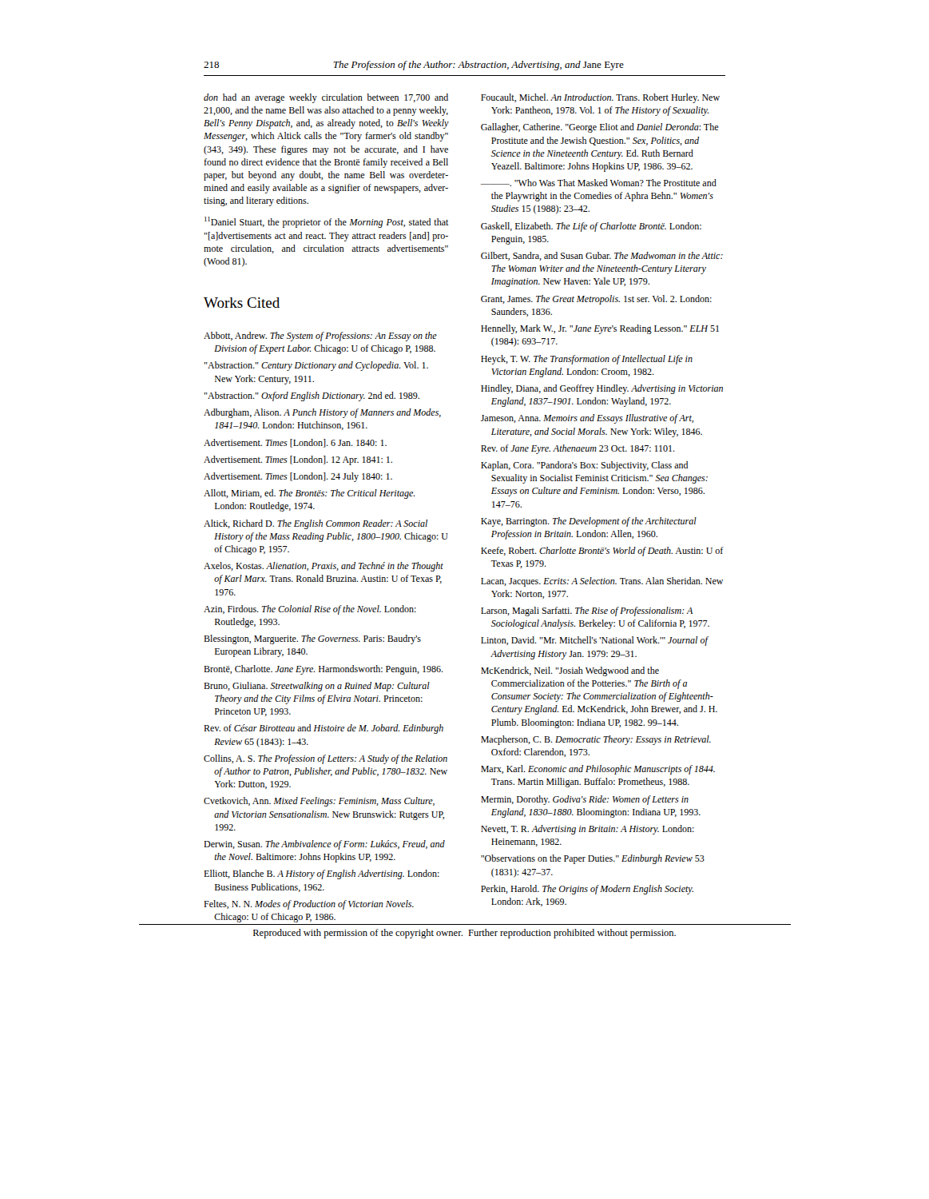218
The Profession of the Author: Abstraction, Advertising, and Jane Eyre
don had an average weekly circulation between 17,700 and 21,000, and the name Bell was also attached to a penny weekly, Bell's Penny Dispatch, and, as already noted, to Bell's Weekly Messenger, which Altick calls the "Tory farmer's old standby" (343, 349). These figures may not be accurate, and I have found no direct evidence that the Brontë family received a Bell paper, but beyond any doubt, the name Bell was overdetermined and easily available as a signifier of newspapers, advertising, and literary editions.
11Daniel Stuart, the proprietor of the Morning Post, stated that "[a]dvertisements act and react. They attract readers [and] promote circulation, and circulation attracts advertisements" (Wood 81).
Works Cited
Abbott, Andrew. The System of Professions: An Essay on the Division of Expert Labor. Chicago: U of Chicago P, 1988.
"Abstraction." Century Dictionary and Cyclopedia. Vol. 1. New York: Century, 1911.
"Abstraction." Oxford English Dictionary. 2nd ed. 1989.
Adburgham, Alison. A Punch History of Manners and Modes, 1841–1940. London: Hutchinson, 1961.
Advertisement. Times [London]. 6 Jan. 1840: 1.
Advertisement. Times [London]. 12 Apr. 1841: 1.
Advertisement. Times [London]. 24 July 1840: 1.
Allott, Miriam, ed. The Brontës: The Critical Heritage. London: Routledge, 1974.
Altick, Richard D. The English Common Reader: A Social History of the Mass Reading Public, 1800–1900. Chicago: U of Chicago P, 1957.
Axelos, Kostas. Alienation, Praxis, and Techné in the Thought of Karl Marx. Trans. Ronald Bruzina. Austin: U of Texas P, 1976.
Azin, Firdous. The Colonial Rise of the Novel. London: Routledge, 1993.
Blessington, Marguerite. The Governess. Paris: Baudry's European Library, 1840.
Brontë, Charlotte. Jane Eyre. Harmondsworth: Penguin, 1986.
Bruno, Giuliana. Streetwalking on a Ruined Map: Cultural Theory and the City Films of Elvira Notari. Princeton: Princeton UP, 1993.
Rev. of César Birotteau and Histoire de M. Jobard. Edinburgh Review 65 (1843): 1–43.
Collins, A. S. The Profession of Letters: A Study of the Relation of Author to Patron, Publisher, and Public, 1780–1832. New York: Dutton, 1929.
Cvetkovich, Ann. Mixed Feelings: Feminism, Mass Culture, and Victorian Sensationalism. New Brunswick: Rutgers UP, 1992.
Derwin, Susan. The Ambivalence of Form: Lukács, Freud, and the Novel. Baltimore: Johns Hopkins UP, 1992.
Elliott, Blanche B. A History of English Advertising. London: Business Publications, 1962.
Feltes, N. N. Modes of Production of Victorian Novels. Chicago: U of Chicago P, 1986.
Foucault, Michel. An Introduction. Trans. Robert Hurley. New York: Pantheon, 1978. Vol. 1 of The History of Sexuality.
Gallagher, Catherine. "George Eliot and Daniel Deronda: The Prostitute and the Jewish Question." Sex, Politics, and Science in the Nineteenth Century. Ed. Ruth Bernard Yeazell. Baltimore: Johns Hopkins UP, 1986. 39–62.
———. "Who Was That Masked Woman? The Prostitute and the Playwright in the Comedies of Aphra Behn." Women's Studies 15 (1988): 23–42.
Gaskell, Elizabeth. The Life of Charlotte Brontë. London: Penguin, 1985.
Gilbert, Sandra, and Susan Gubar. The Madwoman in the Attic: The Woman Writer and the Nineteenth-Century Literary Imagination. New Haven: Yale UP, 1979.
Grant, James. The Great Metropolis. 1st ser. Vol. 2. London: Saunders, 1836.
Hennelly, Mark W., Jr. "Jane Eyre's Reading Lesson." ELH 51 (1984): 693–717.
Heyck, T. W. The Transformation of Intellectual Life in Victorian England. London: Croom, 1982.
Hindley, Diana, and Geoffrey Hindley. Advertising in Victorian England, 1837–1901. London: Wayland, 1972.
Jameson, Anna. Memoirs and Essays Illustrative of Art, Literature, and Social Morals. New York: Wiley, 1846.
Rev. of Jane Eyre. Athenaeum 23 Oct. 1847: 1101.
Kaplan, Cora. "Pandora's Box: Subjectivity, Class and Sexuality in Socialist Feminist Criticism." Sea Changes: Essays on Culture and Feminism. London: Verso, 1986. 147–76.
Kaye, Barrington. The Development of the Architectural Profession in Britain. London: Allen, 1960.
Keefe, Robert. Charlotte Brontë's World of Death. Austin: U of Texas P, 1979.
Lacan, Jacques. Ecrits: A Selection. Trans. Alan Sheridan. New York: Norton, 1977.
Larson, Magali Sarfatti. The Rise of Professionalism: A Sociological Analysis. Berkeley: U of California P, 1977.
Linton, David. "Mr. Mitchell's 'National Work.'" Journal of Advertising History Jan. 1979: 29–31.
McKendrick, Neil. "Josiah Wedgwood and the Commercialization of the Potteries." The Birth of a Consumer Society: The Commercialization of Eighteenth-Century England. Ed. McKendrick, John Brewer, and J. H. Plumb. Bloomington: Indiana UP, 1982. 99–144.
Macpherson, C. B. Democratic Theory: Essays in Retrieval. Oxford: Clarendon, 1973.
Marx, Karl. Economic and Philosophic Manuscripts of 1844. Trans. Martin Milligan. Buffalo: Prometheus, 1988.
Mermin, Dorothy. Godiva's Ride: Women of Letters in England, 1830–1880. Bloomington: Indiana UP, 1993.
Nevett, T. R. Advertising in Britain: A History. London: Heinemann, 1982.
"Observations on the Paper Duties." Edinburgh Review 53 (1831): 427–37.
Perkin, Harold. The Origins of Modern English Society. London: Ark, 1969.
Reproduced with permission of the copyright owner. Further reproduction prohibited without permission.